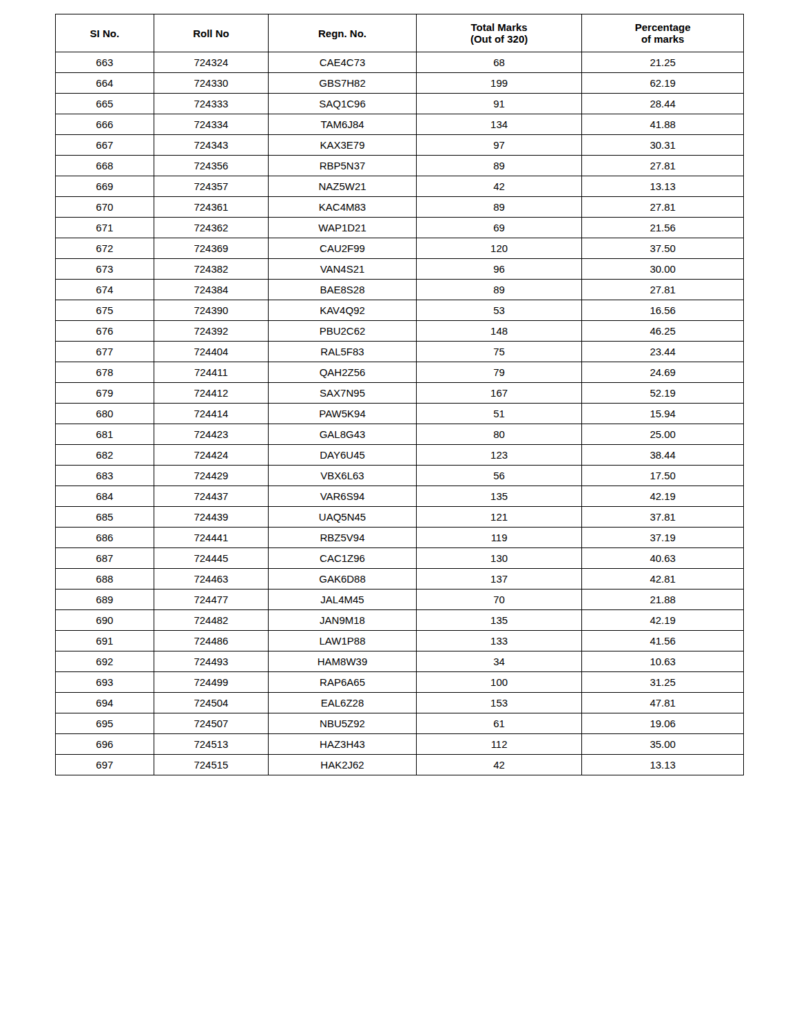| SI No. | Roll No | Regn. No. | Total Marks (Out of 320) | Percentage of marks |
| --- | --- | --- | --- | --- |
| 663 | 724324 | CAE4C73 | 68 | 21.25 |
| 664 | 724330 | GBS7H82 | 199 | 62.19 |
| 665 | 724333 | SAQ1C96 | 91 | 28.44 |
| 666 | 724334 | TAM6J84 | 134 | 41.88 |
| 667 | 724343 | KAX3E79 | 97 | 30.31 |
| 668 | 724356 | RBP5N37 | 89 | 27.81 |
| 669 | 724357 | NAZ5W21 | 42 | 13.13 |
| 670 | 724361 | KAC4M83 | 89 | 27.81 |
| 671 | 724362 | WAP1D21 | 69 | 21.56 |
| 672 | 724369 | CAU2F99 | 120 | 37.50 |
| 673 | 724382 | VAN4S21 | 96 | 30.00 |
| 674 | 724384 | BAE8S28 | 89 | 27.81 |
| 675 | 724390 | KAV4Q92 | 53 | 16.56 |
| 676 | 724392 | PBU2C62 | 148 | 46.25 |
| 677 | 724404 | RAL5F83 | 75 | 23.44 |
| 678 | 724411 | QAH2Z56 | 79 | 24.69 |
| 679 | 724412 | SAX7N95 | 167 | 52.19 |
| 680 | 724414 | PAW5K94 | 51 | 15.94 |
| 681 | 724423 | GAL8G43 | 80 | 25.00 |
| 682 | 724424 | DAY6U45 | 123 | 38.44 |
| 683 | 724429 | VBX6L63 | 56 | 17.50 |
| 684 | 724437 | VAR6S94 | 135 | 42.19 |
| 685 | 724439 | UAQ5N45 | 121 | 37.81 |
| 686 | 724441 | RBZ5V94 | 119 | 37.19 |
| 687 | 724445 | CAC1Z96 | 130 | 40.63 |
| 688 | 724463 | GAK6D88 | 137 | 42.81 |
| 689 | 724477 | JAL4M45 | 70 | 21.88 |
| 690 | 724482 | JAN9M18 | 135 | 42.19 |
| 691 | 724486 | LAW1P88 | 133 | 41.56 |
| 692 | 724493 | HAM8W39 | 34 | 10.63 |
| 693 | 724499 | RAP6A65 | 100 | 31.25 |
| 694 | 724504 | EAL6Z28 | 153 | 47.81 |
| 695 | 724507 | NBU5Z92 | 61 | 19.06 |
| 696 | 724513 | HAZ3H43 | 112 | 35.00 |
| 697 | 724515 | HAK2J62 | 42 | 13.13 |